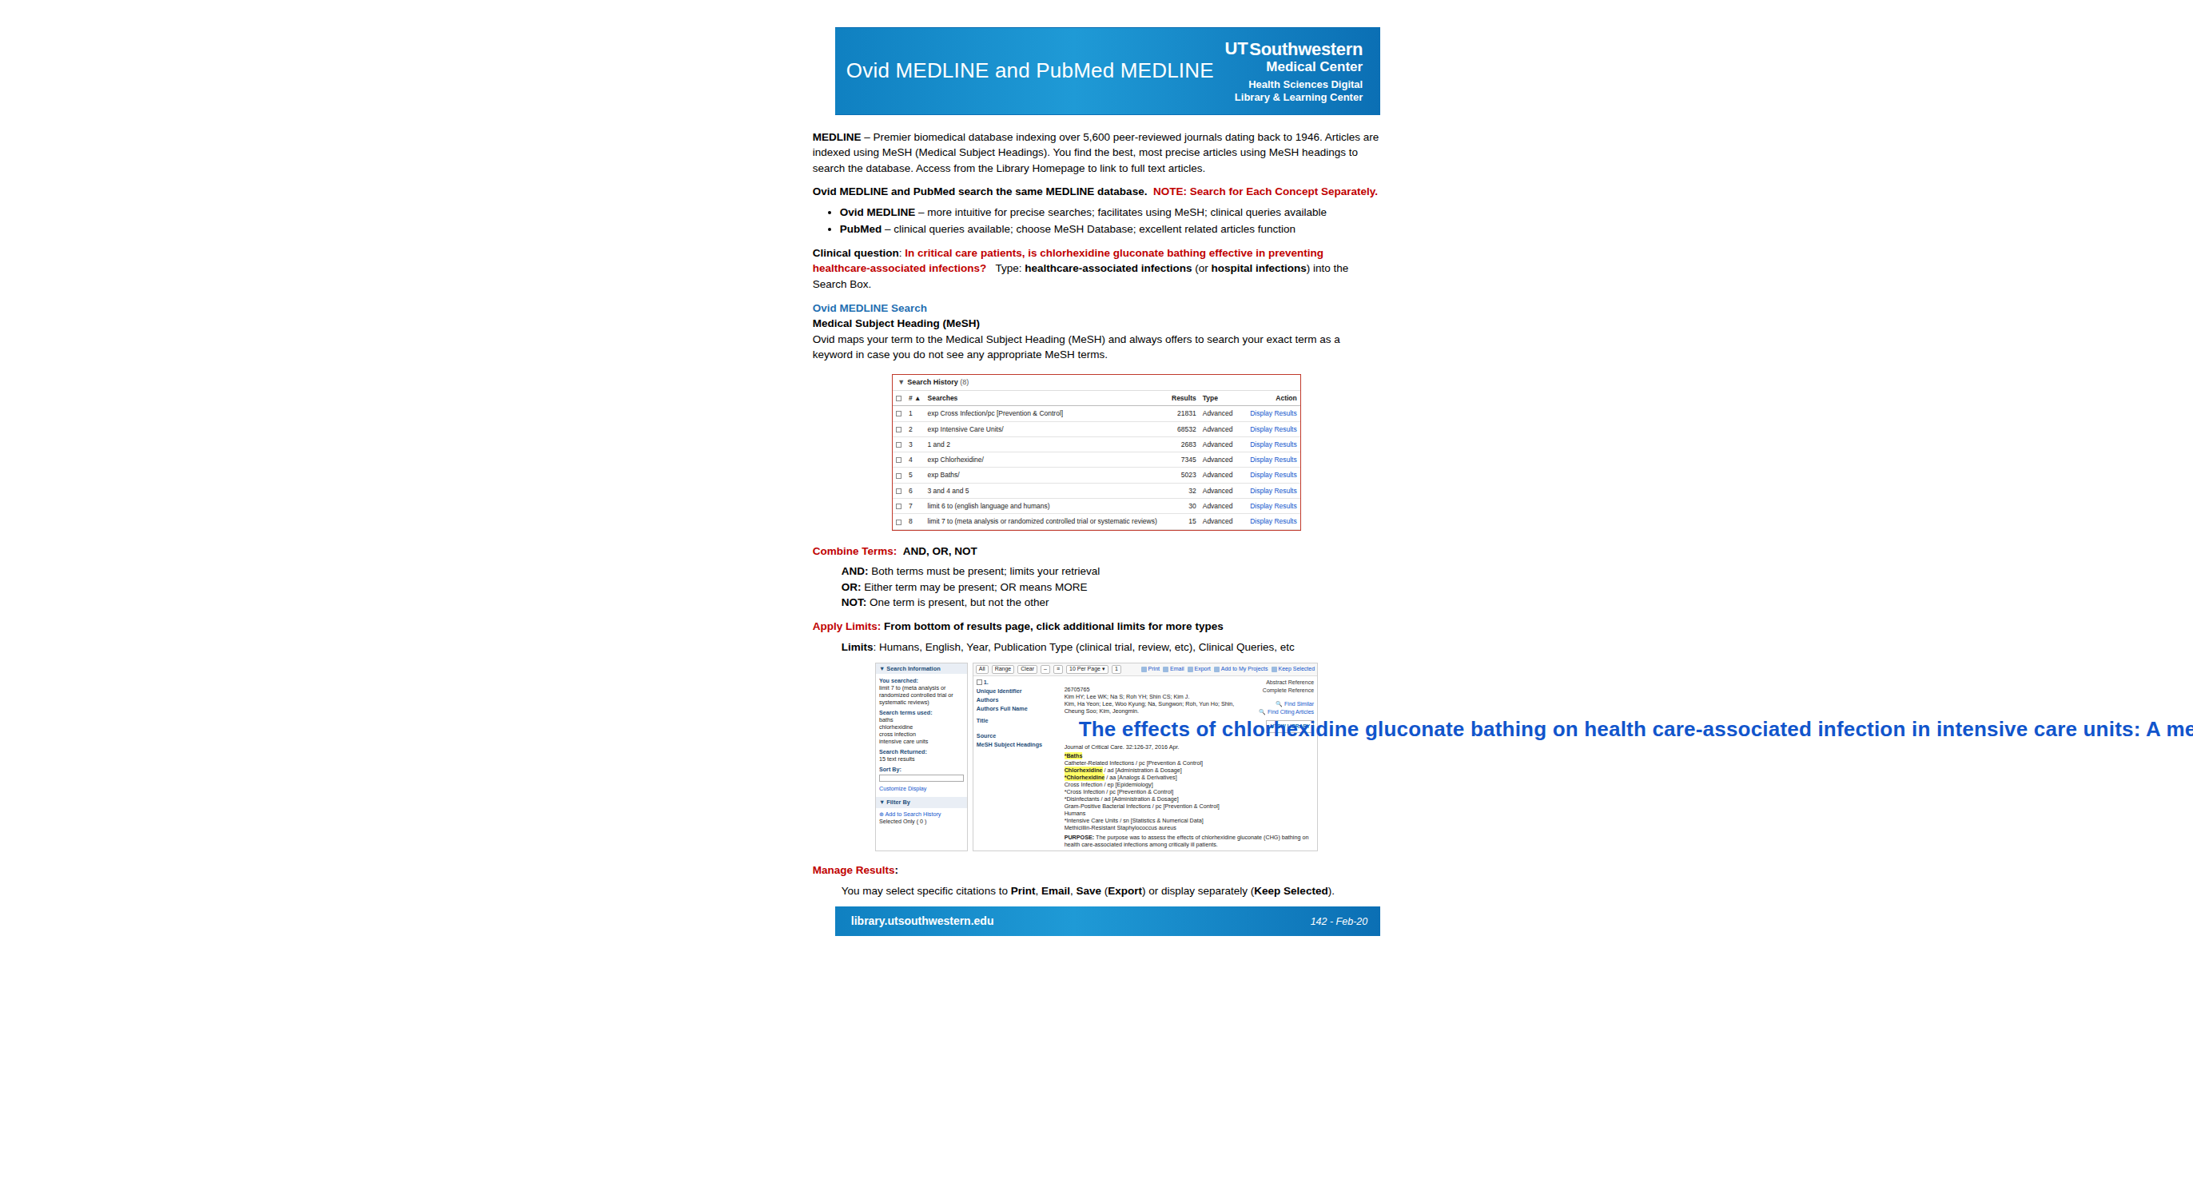Ovid MEDLINE and PubMed MEDLINE
UTSouthwestern
Medical Center
Health Sciences Digital
Library & Learning Center
MEDLINE – Premier biomedical database indexing over 5,600 peer-reviewed journals dating back to 1946. Articles are indexed using MeSH (Medical Subject Headings). You find the best, most precise articles using MeSH headings to search the database. Access from the Library Homepage to link to full text articles.
Ovid MEDLINE and PubMed search the same MEDLINE database. NOTE: Search for Each Concept Separately.
Ovid MEDLINE – more intuitive for precise searches; facilitates using MeSH; clinical queries available
PubMed – clinical queries available; choose MeSH Database; excellent related articles function
Clinical question: In critical care patients, is chlorhexidine gluconate bathing effective in preventing healthcare-associated infections? Type: healthcare-associated infections (or hospital infections) into the Search Box.
Ovid MEDLINE Search
Medical Subject Heading (MeSH)
Ovid maps your term to the Medical Subject Heading (MeSH) and always offers to search your exact term as a keyword in case you do not see any appropriate MeSH terms.
▼Search History (8)
| | # ▲ | Searches | Results | Type | Action |
| --- | --- | --- | --- | --- | --- |
| | 1 | exp Cross Infection/pc [Prevention & Control] | 21831 | Advanced | Display Results |
| | 2 | exp Intensive Care Units/ | 68532 | Advanced | Display Results |
| | 3 | 1 and 2 | 2683 | Advanced | Display Results |
| | 4 | exp Chlorhexidine/ | 7345 | Advanced | Display Results |
| | 5 | exp Baths/ | 5023 | Advanced | Display Results |
| | 6 | 3 and 4 and 5 | 32 | Advanced | Display Results |
| | 7 | limit 6 to (english language and humans) | 30 | Advanced | Display Results |
| | 8 | limit 7 to (meta analysis or randomized controlled trial or systematic reviews) | 15 | Advanced | Display Results |
Combine Terms: AND, OR, NOT
AND: Both terms must be present; limits your retrieval
OR: Either term may be present; OR means MORE
NOT: One term is present, but not the other
Apply Limits: From bottom of results page, click additional limits for more types
Limits: Humans, English, Year, Publication Type (clinical trial, review, etc), Clinical Queries, etc
▼ Search Information
You searched:
limit 7 to (meta analysis or randomized controlled trial or systematic reviews)
Search terms used:
baths
chlorhexidine
cross infection
intensive care units
Search Returned:
15 text results
Sort By:
Customize Display
▼ Filter By
⊕ Add to Search History
Selected Only ( 0 )
All Range Clear – ≡ 10 Per Page ▾ 1 Print Email Export Add to My Projects Keep Selected
1.
Unique Identifier
Authors
Authors Full Name
Title
Source
MeSH Subject Headings
Abstract Reference
Complete Reference
🔍 Find Similar
🔍 Find Citing Articles
UTSW LIBRARY
26705765
Kim HY; Lee WK; Na S; Roh YH; Shin CS; Kim J.
Kim, Ha Yeon; Lee, Woo Kyung; Na, Sungwon; Roh, Yun Ho; Shin, Cheung Soo; Kim, Jeongmin.
The effects of chlorhexidine gluconate bathing on health care-associated infection in intensive care units: A meta-analysis. [Review]
Journal of Critical Care. 32:126-37, 2016 Apr.
*Baths
Catheter-Related Infections / pc [Prevention & Control]
Chlorhexidine / ad [Administration & Dosage]
*Chlorhexidine / aa [Analogs & Derivatives]
Cross Infection / ep [Epidemiology]
*Cross Infection / pc [Prevention & Control]
*Disinfectants / ad [Administration & Dosage]
Gram-Positive Bacterial Infections / pc [Prevention & Control]
Humans
*Intensive Care Units / sn [Statistics & Numerical Data]
Methicillin-Resistant Staphylococcus aureus
PURPOSE: The purpose was to assess the effects of chlorhexidine gluconate (CHG) bathing on health care-associated infections among critically ill patients.
Manage Results:
You may select specific citations to Print, Email, Save (Export) or display separately (Keep Selected).
library.utsouthwestern.edu
142 - Feb-20